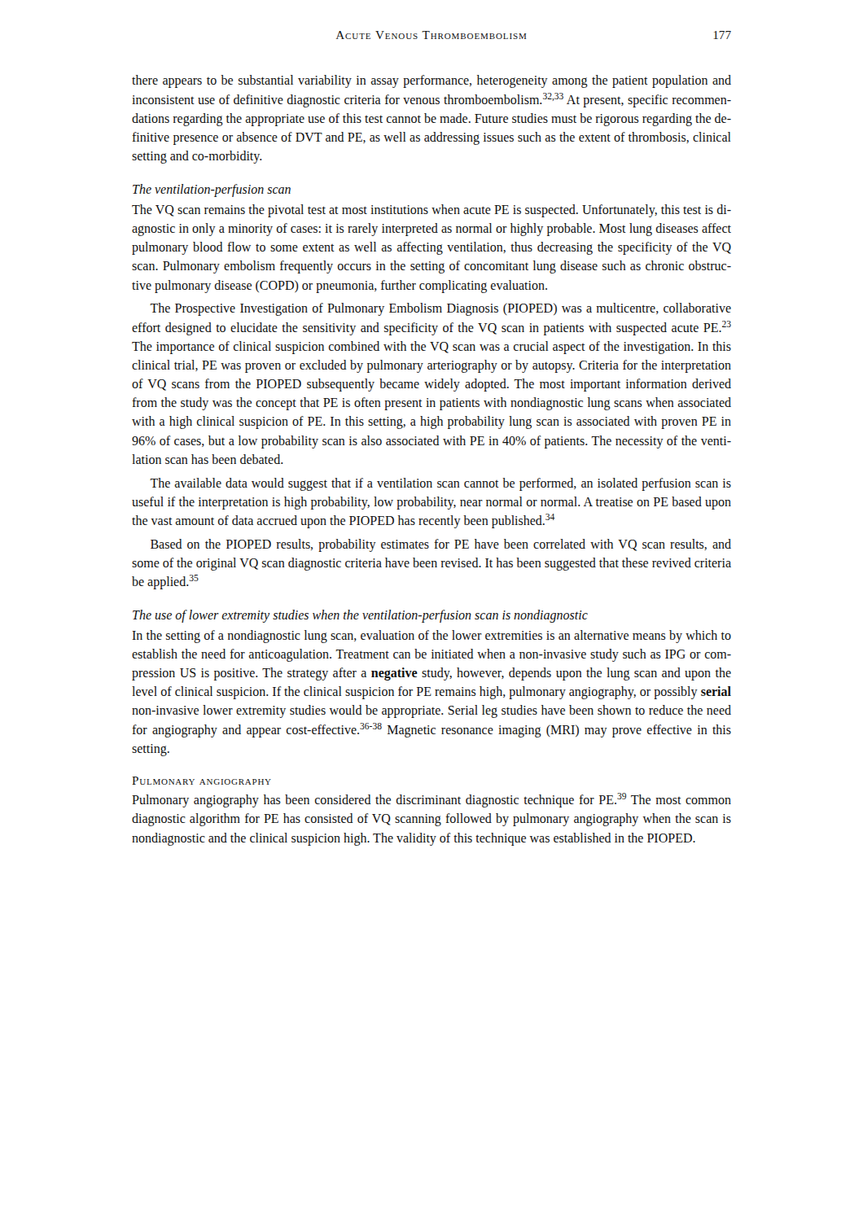Acute Venous Thromboembolism 177
there appears to be substantial variability in assay performance, heterogeneity among the patient population and inconsistent use of definitive diagnostic criteria for venous thromboembolism.32,33 At present, specific recommendations regarding the appropriate use of this test cannot be made. Future studies must be rigorous regarding the definitive presence or absence of DVT and PE, as well as addressing issues such as the extent of thrombosis, clinical setting and co-morbidity.
The ventilation-perfusion scan
The VQ scan remains the pivotal test at most institutions when acute PE is suspected. Unfortunately, this test is diagnostic in only a minority of cases: it is rarely interpreted as normal or highly probable. Most lung diseases affect pulmonary blood flow to some extent as well as affecting ventilation, thus decreasing the specificity of the VQ scan. Pulmonary embolism frequently occurs in the setting of concomitant lung disease such as chronic obstructive pulmonary disease (COPD) or pneumonia, further complicating evaluation.
The Prospective Investigation of Pulmonary Embolism Diagnosis (PIOPED) was a multicentre, collaborative effort designed to elucidate the sensitivity and specificity of the VQ scan in patients with suspected acute PE.23 The importance of clinical suspicion combined with the VQ scan was a crucial aspect of the investigation. In this clinical trial, PE was proven or excluded by pulmonary arteriography or by autopsy. Criteria for the interpretation of VQ scans from the PIOPED subsequently became widely adopted. The most important information derived from the study was the concept that PE is often present in patients with nondiagnostic lung scans when associated with a high clinical suspicion of PE. In this setting, a high probability lung scan is associated with proven PE in 96% of cases, but a low probability scan is also associated with PE in 40% of patients. The necessity of the ventilation scan has been debated.
The available data would suggest that if a ventilation scan cannot be performed, an isolated perfusion scan is useful if the interpretation is high probability, low probability, near normal or normal. A treatise on PE based upon the vast amount of data accrued upon the PIOPED has recently been published.34
Based on the PIOPED results, probability estimates for PE have been correlated with VQ scan results, and some of the original VQ scan diagnostic criteria have been revised. It has been suggested that these revived criteria be applied.35
The use of lower extremity studies when the ventilation-perfusion scan is nondiagnostic
In the setting of a nondiagnostic lung scan, evaluation of the lower extremities is an alternative means by which to establish the need for anticoagulation. Treatment can be initiated when a non-invasive study such as IPG or compression US is positive. The strategy after a negative study, however, depends upon the lung scan and upon the level of clinical suspicion. If the clinical suspicion for PE remains high, pulmonary angiography, or possibly serial non-invasive lower extremity studies would be appropriate. Serial leg studies have been shown to reduce the need for angiography and appear cost-effective.36-38 Magnetic resonance imaging (MRI) may prove effective in this setting.
Pulmonary angiography
Pulmonary angiography has been considered the discriminant diagnostic technique for PE.39 The most common diagnostic algorithm for PE has consisted of VQ scanning followed by pulmonary angiography when the scan is nondiagnostic and the clinical suspicion high. The validity of this technique was established in the PIOPED.